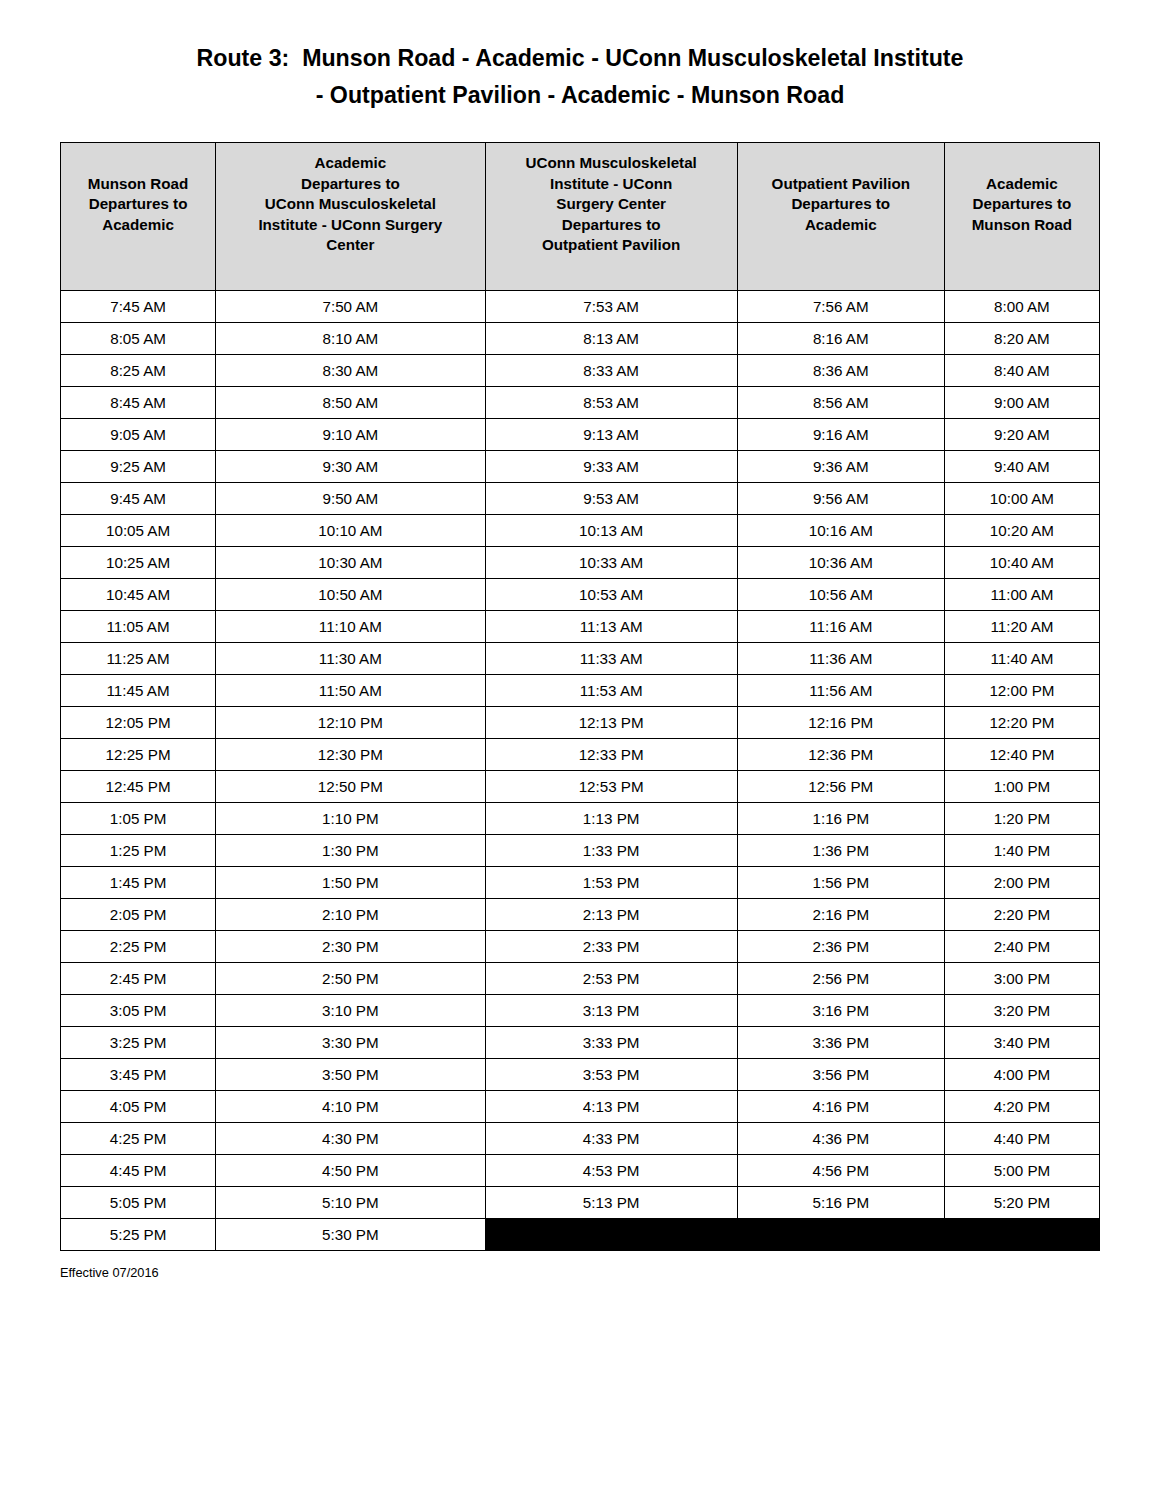Route 3: Munson Road - Academic - UConn Musculoskeletal Institute
- Outpatient Pavilion - Academic - Munson Road
| Munson Road Departures to Academic | Academic Departures to UConn Musculoskeletal Institute - UConn Surgery Center | UConn Musculoskeletal Institute - UConn Surgery Center Departures to Outpatient Pavilion | Outpatient Pavilion Departures to Academic | Academic Departures to Munson Road |
| --- | --- | --- | --- | --- |
| 7:45 AM | 7:50 AM | 7:53 AM | 7:56 AM | 8:00 AM |
| 8:05 AM | 8:10 AM | 8:13 AM | 8:16 AM | 8:20 AM |
| 8:25 AM | 8:30 AM | 8:33 AM | 8:36 AM | 8:40 AM |
| 8:45 AM | 8:50 AM | 8:53 AM | 8:56 AM | 9:00 AM |
| 9:05 AM | 9:10 AM | 9:13 AM | 9:16 AM | 9:20 AM |
| 9:25 AM | 9:30 AM | 9:33 AM | 9:36 AM | 9:40 AM |
| 9:45 AM | 9:50 AM | 9:53 AM | 9:56 AM | 10:00 AM |
| 10:05 AM | 10:10 AM | 10:13 AM | 10:16 AM | 10:20 AM |
| 10:25 AM | 10:30 AM | 10:33 AM | 10:36 AM | 10:40 AM |
| 10:45 AM | 10:50 AM | 10:53 AM | 10:56 AM | 11:00 AM |
| 11:05 AM | 11:10 AM | 11:13 AM | 11:16 AM | 11:20 AM |
| 11:25 AM | 11:30 AM | 11:33 AM | 11:36 AM | 11:40 AM |
| 11:45 AM | 11:50 AM | 11:53 AM | 11:56 AM | 12:00 PM |
| 12:05 PM | 12:10 PM | 12:13 PM | 12:16 PM | 12:20 PM |
| 12:25 PM | 12:30 PM | 12:33 PM | 12:36 PM | 12:40 PM |
| 12:45 PM | 12:50 PM | 12:53 PM | 12:56 PM | 1:00 PM |
| 1:05 PM | 1:10 PM | 1:13 PM | 1:16 PM | 1:20 PM |
| 1:25 PM | 1:30 PM | 1:33 PM | 1:36 PM | 1:40 PM |
| 1:45 PM | 1:50 PM | 1:53 PM | 1:56 PM | 2:00 PM |
| 2:05 PM | 2:10 PM | 2:13 PM | 2:16 PM | 2:20 PM |
| 2:25 PM | 2:30 PM | 2:33 PM | 2:36 PM | 2:40 PM |
| 2:45 PM | 2:50 PM | 2:53 PM | 2:56 PM | 3:00 PM |
| 3:05 PM | 3:10 PM | 3:13 PM | 3:16 PM | 3:20 PM |
| 3:25 PM | 3:30 PM | 3:33 PM | 3:36 PM | 3:40 PM |
| 3:45 PM | 3:50 PM | 3:53 PM | 3:56 PM | 4:00 PM |
| 4:05 PM | 4:10 PM | 4:13 PM | 4:16 PM | 4:20 PM |
| 4:25 PM | 4:30 PM | 4:33 PM | 4:36 PM | 4:40 PM |
| 4:45 PM | 4:50 PM | 4:53 PM | 4:56 PM | 5:00 PM |
| 5:05 PM | 5:10 PM | 5:13 PM | 5:16 PM | 5:20 PM |
| 5:25 PM | 5:30 PM | |
Effective 07/2016